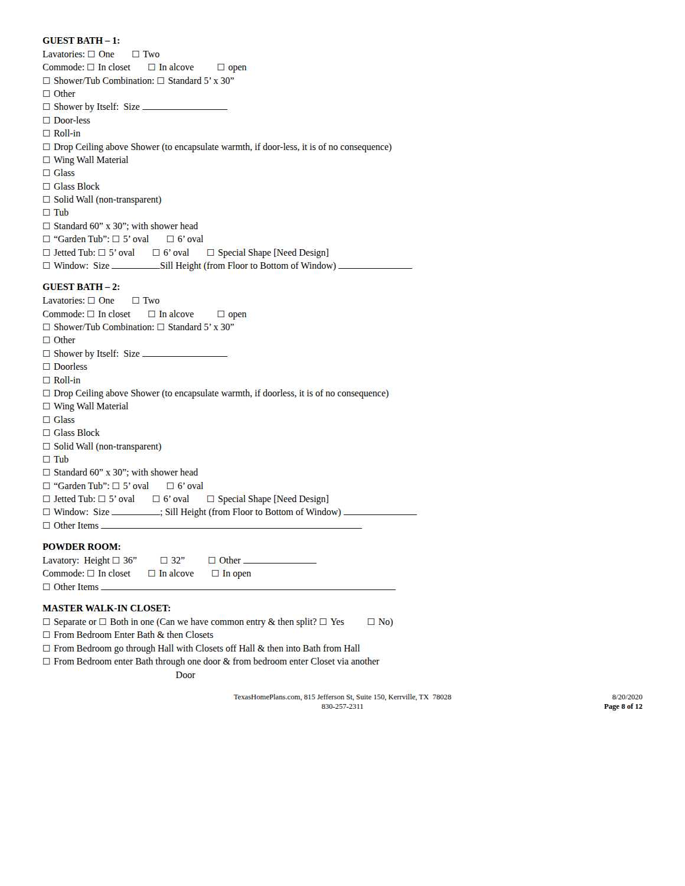GUEST BATH – 1:
Lavatories: One Two
Commode: In closet In alcove open
Shower/Tub Combination: Standard 5’ x 30”
Other
Shower by Itself: Size
Door-less
Roll-in
Drop Ceiling above Shower (to encapsulate warmth, if door-less, it is of no consequence)
Wing Wall Material
Glass
Glass Block
Solid Wall (non-transparent)
Tub
Standard 60” x 30”; with shower head
“Garden Tub”: 5’ oval 6’ oval
Jetted Tub: 5’ oval 6’ oval Special Shape [Need Design]
Window: Size Sill Height (from Floor to Bottom of Window)
GUEST BATH – 2:
Lavatories: One Two
Commode: In closet In alcove open
Shower/Tub Combination: Standard 5’ x 30”
Other
Shower by Itself: Size
Doorless
Roll-in
Drop Ceiling above Shower (to encapsulate warmth, if doorless, it is of no consequence)
Wing Wall Material
Glass
Glass Block
Solid Wall (non-transparent)
Tub
Standard 60” x 30”; with shower head
“Garden Tub”: 5’ oval 6’ oval
Jetted Tub: 5’ oval 6’ oval Special Shape [Need Design]
Window: Size ; Sill Height (from Floor to Bottom of Window)
Other Items
POWDER ROOM:
Lavatory: Height 36” 32” Other
Commode: In closet In alcove In open
Other Items
MASTER WALK-IN CLOSET:
Separate or Both in one (Can we have common entry & then split? Yes No)
From Bedroom Enter Bath & then Closets
From Bedroom go through Hall with Closets off Hall & then into Bath from Hall
From Bedroom enter Bath through one door & from bedroom enter Closet via another
Door
TexasHomePlans.com, 815 Jefferson St, Suite 150, Kerrville, TX 78028
830-257-2311
8/20/2020
Page 8 of 12